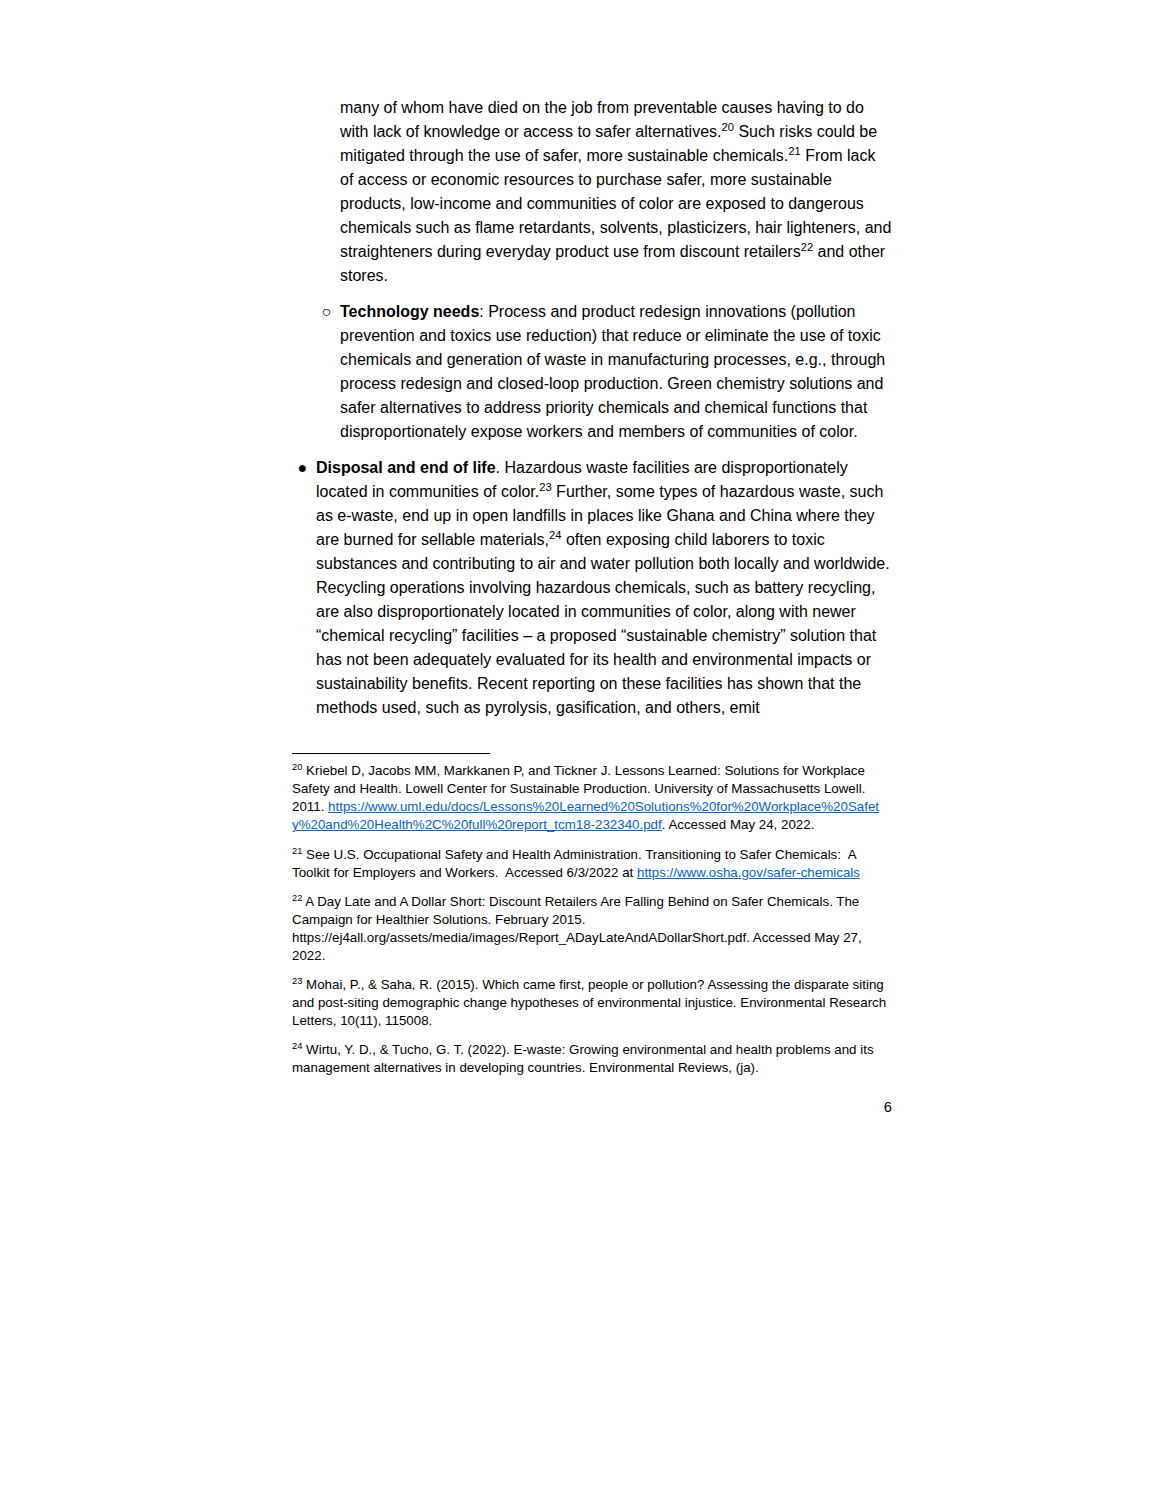many of whom have died on the job from preventable causes having to do with lack of knowledge or access to safer alternatives.20 Such risks could be mitigated through the use of safer, more sustainable chemicals.21 From lack of access or economic resources to purchase safer, more sustainable products, low-income and communities of color are exposed to dangerous chemicals such as flame retardants, solvents, plasticizers, hair lighteners, and straighteners during everyday product use from discount retailers22 and other stores.
Technology needs: Process and product redesign innovations (pollution prevention and toxics use reduction) that reduce or eliminate the use of toxic chemicals and generation of waste in manufacturing processes, e.g., through process redesign and closed-loop production. Green chemistry solutions and safer alternatives to address priority chemicals and chemical functions that disproportionately expose workers and members of communities of color.
Disposal and end of life. Hazardous waste facilities are disproportionately located in communities of color.23 Further, some types of hazardous waste, such as e-waste, end up in open landfills in places like Ghana and China where they are burned for sellable materials,24 often exposing child laborers to toxic substances and contributing to air and water pollution both locally and worldwide. Recycling operations involving hazardous chemicals, such as battery recycling, are also disproportionately located in communities of color, along with newer “chemical recycling” facilities – a proposed “sustainable chemistry” solution that has not been adequately evaluated for its health and environmental impacts or sustainability benefits. Recent reporting on these facilities has shown that the methods used, such as pyrolysis, gasification, and others, emit
20 Kriebel D, Jacobs MM, Markkanen P, and Tickner J. Lessons Learned: Solutions for Workplace Safety and Health. Lowell Center for Sustainable Production. University of Massachusetts Lowell. 2011. https://www.uml.edu/docs/Lessons%20Learned%20Solutions%20for%20Workplace%20Safety%20and%20Health%2C%20full%20report_tcm18-232340.pdf. Accessed May 24, 2022.
21 See U.S. Occupational Safety and Health Administration. Transitioning to Safer Chemicals: A Toolkit for Employers and Workers. Accessed 6/3/2022 at https://www.osha.gov/safer-chemicals
22 A Day Late and A Dollar Short: Discount Retailers Are Falling Behind on Safer Chemicals. The Campaign for Healthier Solutions. February 2015. https://ej4all.org/assets/media/images/Report_ADayLateAndADollarShort.pdf. Accessed May 27, 2022.
23 Mohai, P., & Saha, R. (2015). Which came first, people or pollution? Assessing the disparate siting and post-siting demographic change hypotheses of environmental injustice. Environmental Research Letters, 10(11), 115008.
24 Wirtu, Y. D., & Tucho, G. T. (2022). E-waste: Growing environmental and health problems and its management alternatives in developing countries. Environmental Reviews, (ja).
6